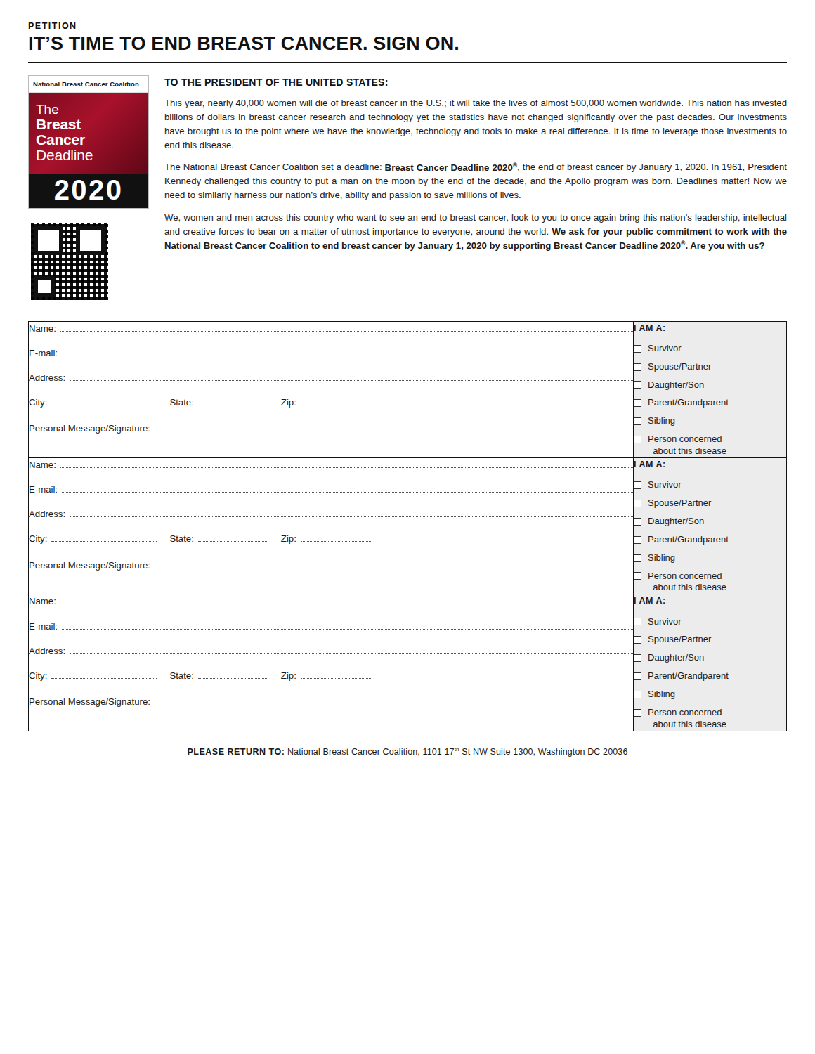PETITION
IT’S TIME TO END BREAST CANCER. SIGN ON.
National Breast Cancer Coalition
The
Breast
Cancer
Deadline
2020
TO THE PRESIDENT OF THE UNITED STATES:
This year, nearly 40,000 women will die of breast cancer in the U.S.; it will take the lives of almost 500,000 women worldwide. This nation has invested billions of dollars in breast cancer research and technology yet the statistics have not changed significantly over the past decades. Our investments have brought us to the point where we have the knowledge, technology and tools to make a real difference. It is time to leverage those investments to end this disease.
The National Breast Cancer Coalition set a deadline: Breast Cancer Deadline 2020®, the end of breast cancer by January 1, 2020. In 1961, President Kennedy challenged this country to put a man on the moon by the end of the decade, and the Apollo program was born. Deadlines matter! Now we need to similarly harness our nation’s drive, ability and passion to save millions of lives.
We, women and men across this country who want to see an end to breast cancer, look to you to once again bring this nation’s leadership, intellectual and creative forces to bear on a matter of utmost importance to everyone, around the world. We ask for your public commitment to work with the National Breast Cancer Coalition to end breast cancer by January 1, 2020 by supporting Breast Cancer Deadline 2020®. Are you with us?
| Name: E-mail: Address: City: State: Zip: Personal Message/Signature: | I AM A: Survivor Spouse/Partner Daughter/Son Parent/Grandparent Sibling Person concerned about this disease |
| Name: E-mail: Address: City: State: Zip: Personal Message/Signature: | I AM A: Survivor Spouse/Partner Daughter/Son Parent/Grandparent Sibling Person concerned about this disease |
| Name: E-mail: Address: City: State: Zip: Personal Message/Signature: | I AM A: Survivor Spouse/Partner Daughter/Son Parent/Grandparent Sibling Person concerned about this disease |
PLEASE RETURN TO: National Breast Cancer Coalition, 1101 17th St NW Suite 1300, Washington DC 20036